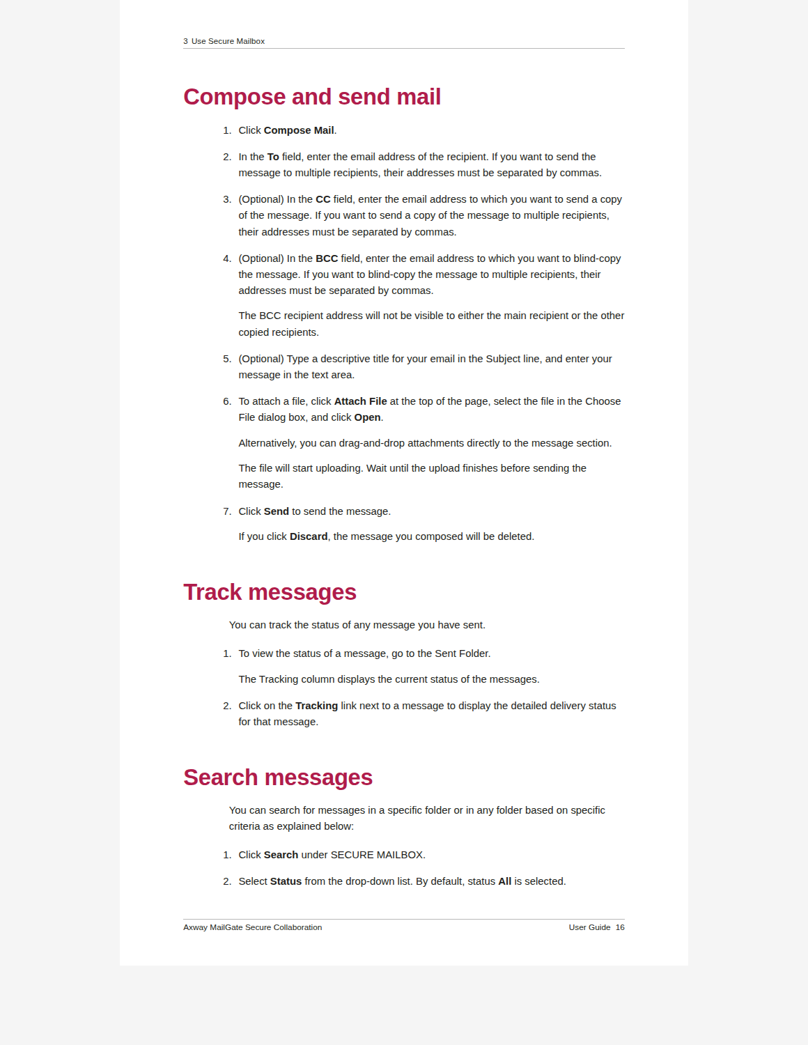3 Use Secure Mailbox
Compose and send mail
Click Compose Mail.
In the To field, enter the email address of the recipient. If you want to send the message to multiple recipients, their addresses must be separated by commas.
(Optional) In the CC field, enter the email address to which you want to send a copy of the message. If you want to send a copy of the message to multiple recipients, their addresses must be separated by commas.
(Optional) In the BCC field, enter the email address to which you want to blind-copy the message. If you want to blind-copy the message to multiple recipients, their addresses must be separated by commas.
The BCC recipient address will not be visible to either the main recipient or the other copied recipients.
(Optional) Type a descriptive title for your email in the Subject line, and enter your message in the text area.
To attach a file, click Attach File at the top of the page, select the file in the Choose File dialog box, and click Open.
Alternatively, you can drag-and-drop attachments directly to the message section.
The file will start uploading. Wait until the upload finishes before sending the message.
Click Send to send the message.
If you click Discard, the message you composed will be deleted.
Track messages
You can track the status of any message you have sent.
To view the status of a message, go to the Sent Folder.
The Tracking column displays the current status of the messages.
Click on the Tracking link next to a message to display the detailed delivery status for that message.
Search messages
You can search for messages in a specific folder or in any folder based on specific criteria as explained below:
Click Search under SECURE MAILBOX.
Select Status from the drop-down list. By default, status All is selected.
Axway MailGate Secure Collaboration
User Guide16